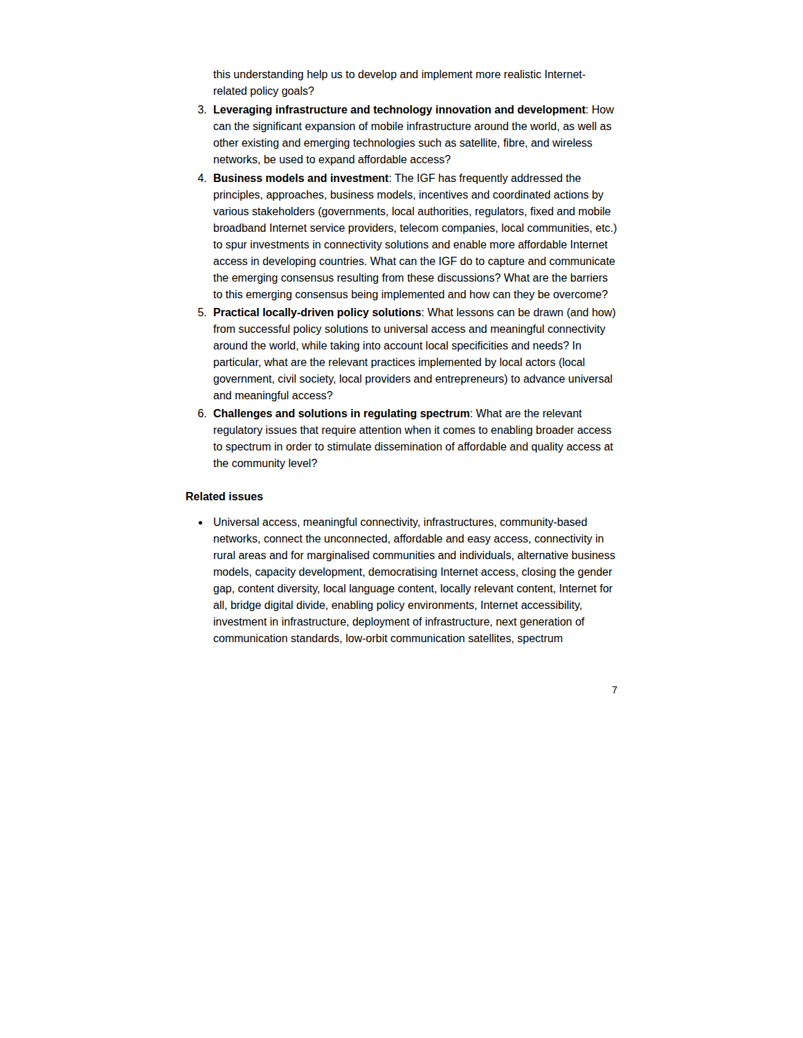this understanding help us to develop and implement more realistic Internet-related policy goals?
Leveraging infrastructure and technology innovation and development: How can the significant expansion of mobile infrastructure around the world, as well as other existing and emerging technologies such as satellite, fibre, and wireless networks, be used to expand affordable access?
Business models and investment: The IGF has frequently addressed the principles, approaches, business models, incentives and coordinated actions by various stakeholders (governments, local authorities, regulators, fixed and mobile broadband Internet service providers, telecom companies, local communities, etc.) to spur investments in connectivity solutions and enable more affordable Internet access in developing countries. What can the IGF do to capture and communicate the emerging consensus resulting from these discussions? What are the barriers to this emerging consensus being implemented and how can they be overcome?
Practical locally-driven policy solutions: What lessons can be drawn (and how) from successful policy solutions to universal access and meaningful connectivity around the world, while taking into account local specificities and needs? In particular, what are the relevant practices implemented by local actors (local government, civil society, local providers and entrepreneurs) to advance universal and meaningful access?
Challenges and solutions in regulating spectrum: What are the relevant regulatory issues that require attention when it comes to enabling broader access to spectrum in order to stimulate dissemination of affordable and quality access at the community level?
Related issues
Universal access, meaningful connectivity, infrastructures, community-based networks, connect the unconnected, affordable and easy access, connectivity in rural areas and for marginalised communities and individuals, alternative business models, capacity development, democratising Internet access, closing the gender gap, content diversity, local language content, locally relevant content, Internet for all, bridge digital divide, enabling policy environments, Internet accessibility, investment in infrastructure, deployment of infrastructure, next generation of communication standards, low-orbit communication satellites, spectrum
7